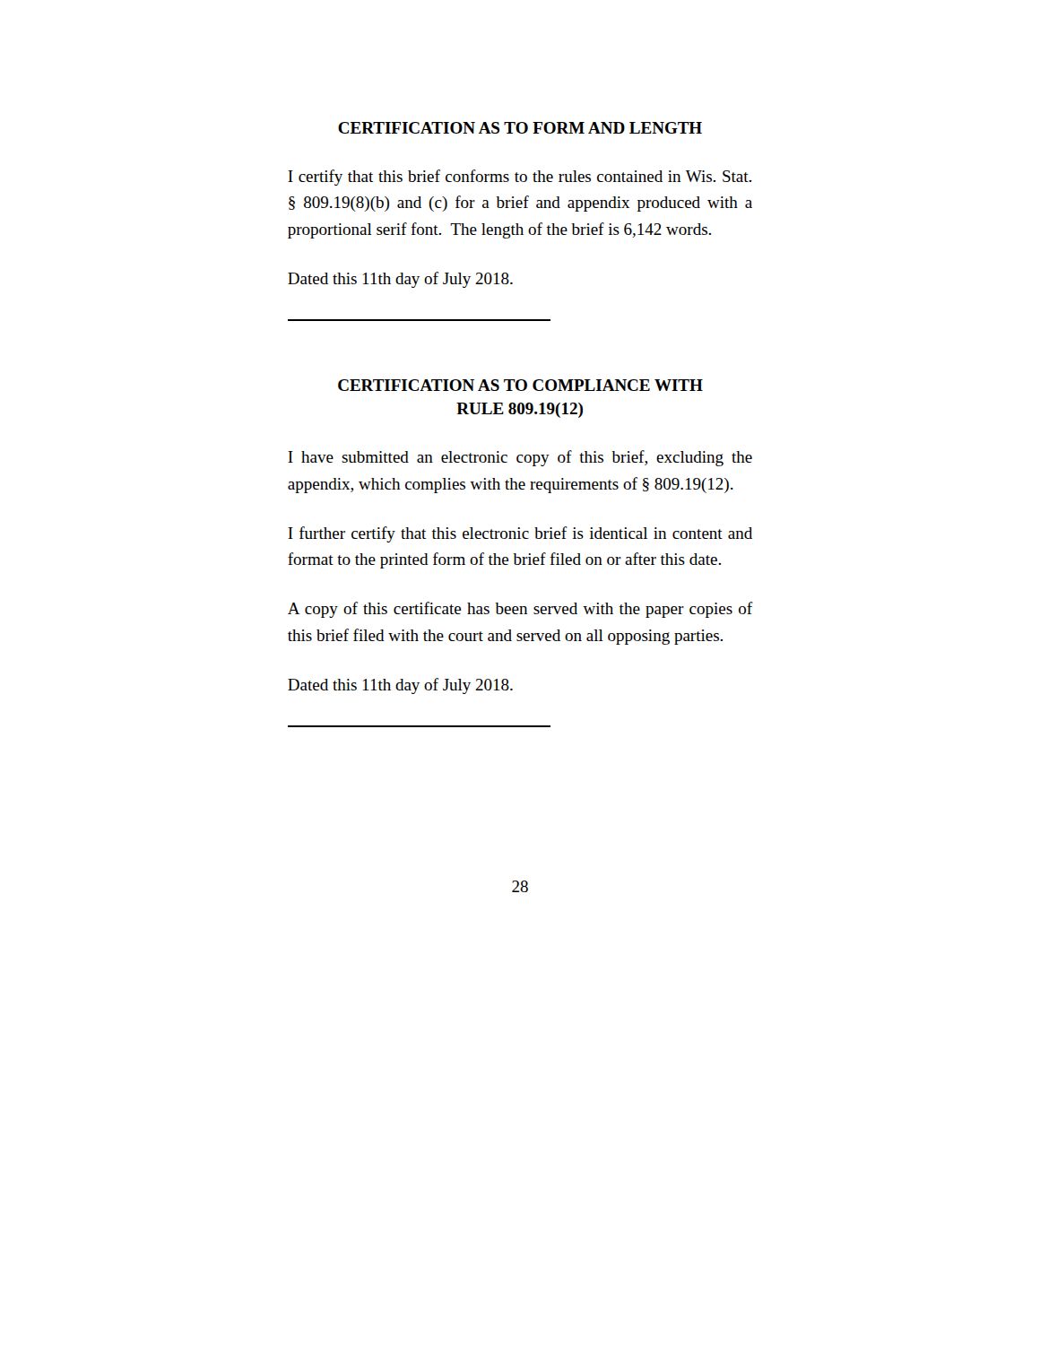CERTIFICATION AS TO FORM AND LENGTH
I certify that this brief conforms to the rules contained in Wis. Stat. § 809.19(8)(b) and (c) for a brief and appendix produced with a proportional serif font. The length of the brief is 6,142 words.
Dated this 11th day of July 2018.
CERTIFICATION AS TO COMPLIANCE WITH
RULE 809.19(12)
I have submitted an electronic copy of this brief, excluding the appendix, which complies with the requirements of § 809.19(12).
I further certify that this electronic brief is identical in content and format to the printed form of the brief filed on or after this date.
A copy of this certificate has been served with the paper copies of this brief filed with the court and served on all opposing parties.
Dated this 11th day of July 2018.
28